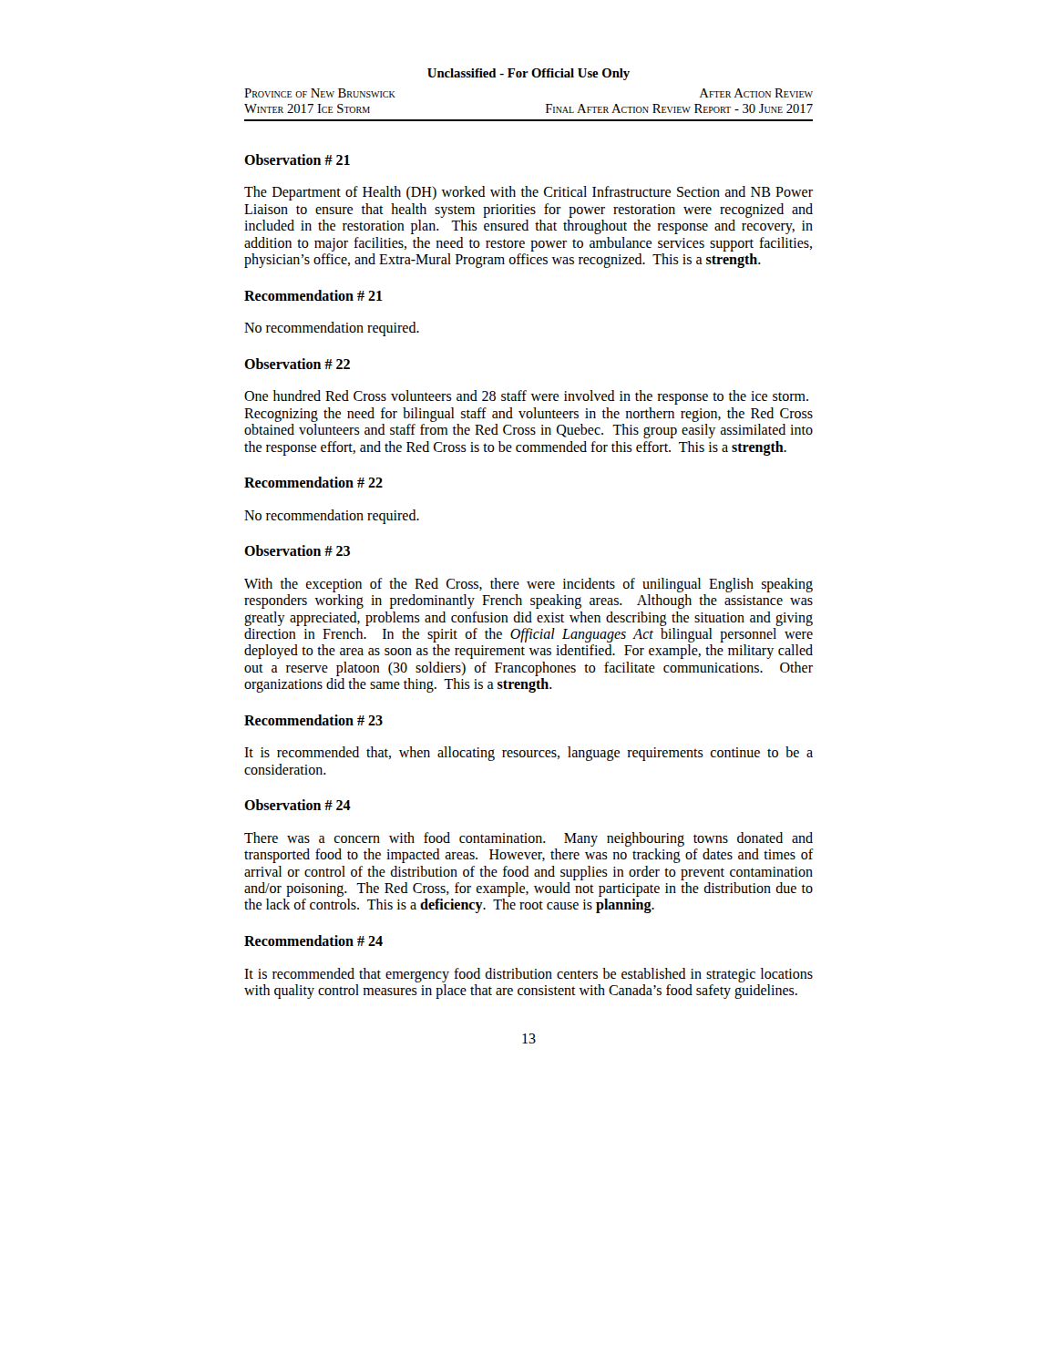Unclassified - For Official Use Only
| Province of New Brunswick | After Action Review |
| Winter 2017 Ice Storm | Final After Action Review Report - 30 June 2017 |
Observation # 21
The Department of Health (DH) worked with the Critical Infrastructure Section and NB Power Liaison to ensure that health system priorities for power restoration were recognized and included in the restoration plan. This ensured that throughout the response and recovery, in addition to major facilities, the need to restore power to ambulance services support facilities, physician’s office, and Extra-Mural Program offices was recognized. This is a strength.
Recommendation # 21
No recommendation required.
Observation # 22
One hundred Red Cross volunteers and 28 staff were involved in the response to the ice storm. Recognizing the need for bilingual staff and volunteers in the northern region, the Red Cross obtained volunteers and staff from the Red Cross in Quebec. This group easily assimilated into the response effort, and the Red Cross is to be commended for this effort. This is a strength.
Recommendation # 22
No recommendation required.
Observation # 23
With the exception of the Red Cross, there were incidents of unilingual English speaking responders working in predominantly French speaking areas. Although the assistance was greatly appreciated, problems and confusion did exist when describing the situation and giving direction in French. In the spirit of the Official Languages Act bilingual personnel were deployed to the area as soon as the requirement was identified. For example, the military called out a reserve platoon (30 soldiers) of Francophones to facilitate communications. Other organizations did the same thing. This is a strength.
Recommendation # 23
It is recommended that, when allocating resources, language requirements continue to be a consideration.
Observation # 24
There was a concern with food contamination. Many neighbouring towns donated and transported food to the impacted areas. However, there was no tracking of dates and times of arrival or control of the distribution of the food and supplies in order to prevent contamination and/or poisoning. The Red Cross, for example, would not participate in the distribution due to the lack of controls. This is a deficiency. The root cause is planning.
Recommendation # 24
It is recommended that emergency food distribution centers be established in strategic locations with quality control measures in place that are consistent with Canada’s food safety guidelines.
13